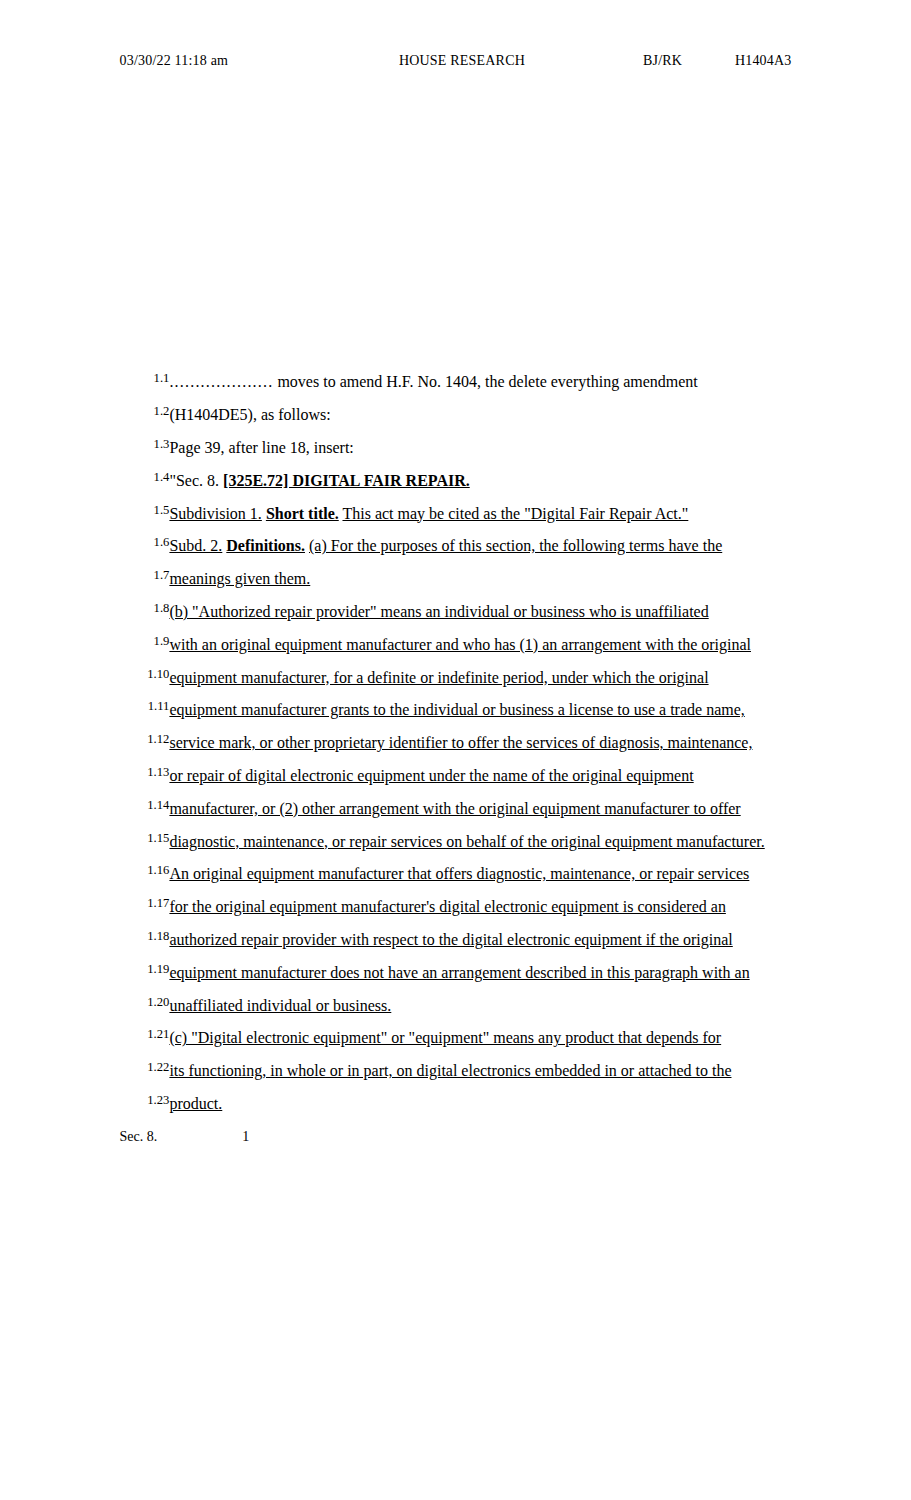03/30/22 11:18 am HOUSE RESEARCH BJ/RK H1404A3
| 1.1 | .................... moves to amend H.F. No. 1404, the delete everything amendment |
| 1.2 | (H1404DE5), as follows: |
| 1.3 | Page 39, after line 18, insert: |
| 1.4 | "Sec. 8. [325E.72] DIGITAL FAIR REPAIR. |
| 1.5 | Subdivision 1. Short title. This act may be cited as the "Digital Fair Repair Act." |
| 1.6 | Subd. 2. Definitions. (a) For the purposes of this section, the following terms have the |
| 1.7 | meanings given them. |
| 1.8 | (b) "Authorized repair provider" means an individual or business who is unaffiliated |
| 1.9 | with an original equipment manufacturer and who has (1) an arrangement with the original |
| 1.10 | equipment manufacturer, for a definite or indefinite period, under which the original |
| 1.11 | equipment manufacturer grants to the individual or business a license to use a trade name, |
| 1.12 | service mark, or other proprietary identifier to offer the services of diagnosis, maintenance, |
| 1.13 | or repair of digital electronic equipment under the name of the original equipment |
| 1.14 | manufacturer, or (2) other arrangement with the original equipment manufacturer to offer |
| 1.15 | diagnostic, maintenance, or repair services on behalf of the original equipment manufacturer. |
| 1.16 | An original equipment manufacturer that offers diagnostic, maintenance, or repair services |
| 1.17 | for the original equipment manufacturer's digital electronic equipment is considered an |
| 1.18 | authorized repair provider with respect to the digital electronic equipment if the original |
| 1.19 | equipment manufacturer does not have an arrangement described in this paragraph with an |
| 1.20 | unaffiliated individual or business. |
| 1.21 | (c) "Digital electronic equipment" or "equipment" means any product that depends for |
| 1.22 | its functioning, in whole or in part, on digital electronics embedded in or attached to the |
| 1.23 | product. |
Sec. 8. 1